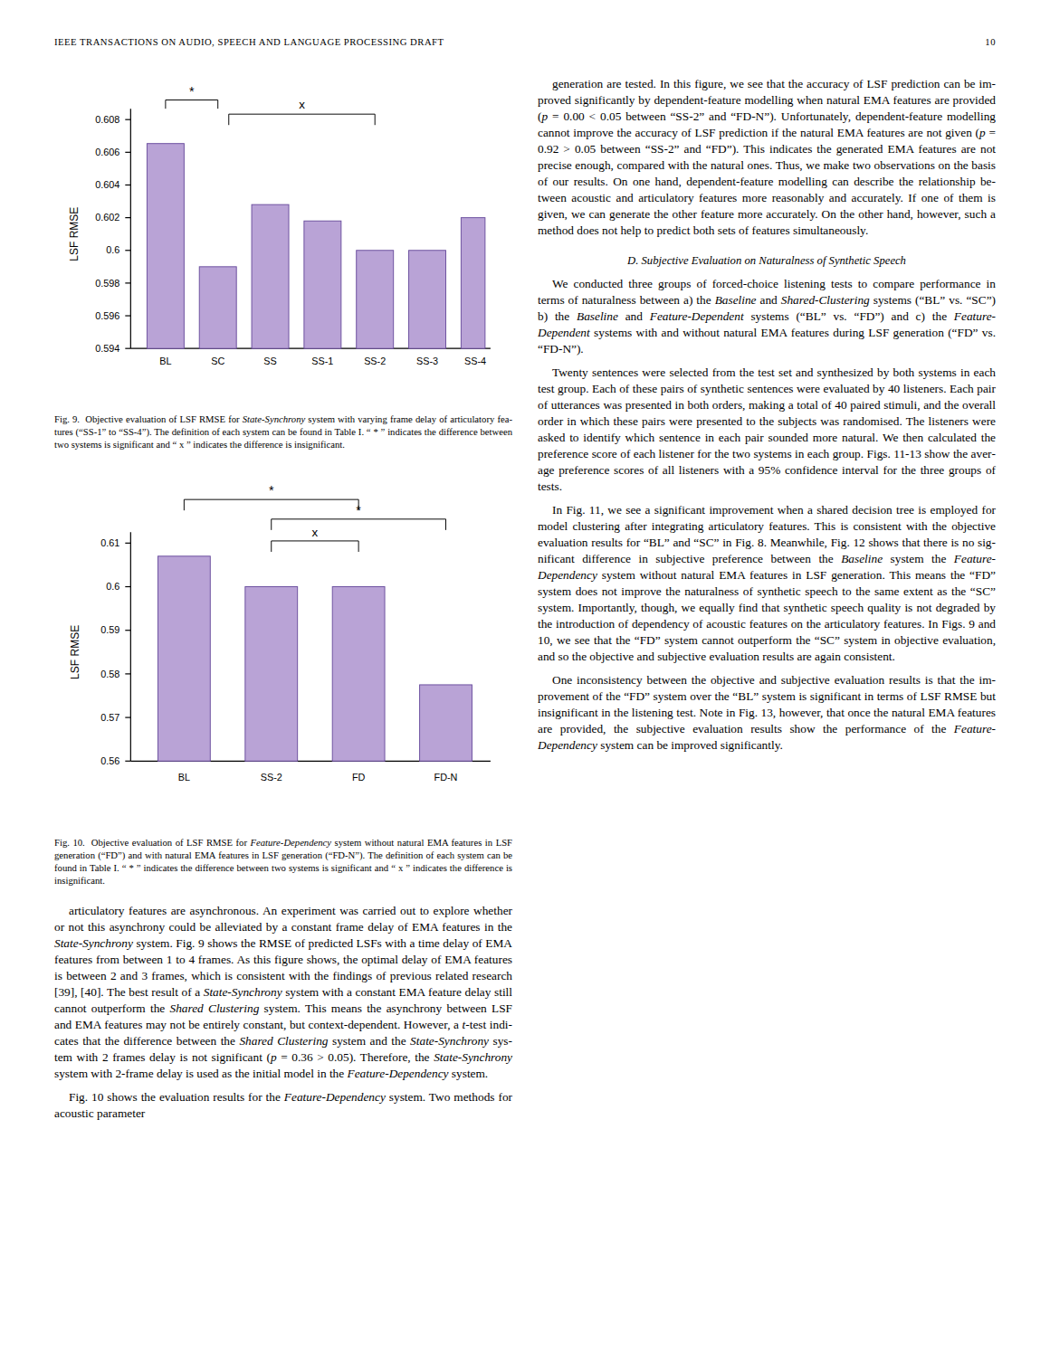IEEE TRANSACTIONS ON AUDIO, SPEECH AND LANGUAGE PROCESSING DRAFT 10
0.608 0.606 0.604 0.602 0.6 0.598 0.596 0.594 LSF RMSE BL SC SS SS-1 SS-2 SS-3 SS-4 * x
Fig. 9. Objective evaluation of LSF RMSE for State-Synchrony system with varying frame delay of articulatory features (“SS-1” to “SS-4”). The definition of each system can be found in Table I. “ * ” indicates the difference between two systems is significant and “ x ” indicates the difference is insignificant.
0.61 0.6 0.59 0.58 0.57 0.56 LSF RMSE BL SS-2 FD FD-N * * x
Fig. 10. Objective evaluation of LSF RMSE for Feature-Dependency system without natural EMA features in LSF generation (“FD”) and with natural EMA features in LSF generation (“FD-N”). The definition of each system can be found in Table I. “ * ” indicates the difference between two systems is significant and “ x ” indicates the difference is insignificant.
articulatory features are asynchronous. An experiment was carried out to explore whether or not this asynchrony could be alleviated by a constant frame delay of EMA features in the State-Synchrony system. Fig. 9 shows the RMSE of predicted LSFs with a time delay of EMA features from between 1 to 4 frames. As this figure shows, the optimal delay of EMA features is between 2 and 3 frames, which is consistent with the findings of previous related research [39], [40]. The best result of a State-Synchrony system with a constant EMA feature delay still cannot outperform the Shared Clustering system. This means the asynchrony between LSF and EMA features may not be entirely constant, but context-dependent. However, a t-test indicates that the difference between the Shared Clustering system and the State-Synchrony system with 2 frames delay is not significant (p = 0.36 > 0.05). Therefore, the State-Synchrony system with 2-frame delay is used as the initial model in the Feature-Dependency system.
Fig. 10 shows the evaluation results for the Feature-Dependency system. Two methods for acoustic parameter
generation are tested. In this figure, we see that the accuracy of LSF prediction can be improved significantly by dependent-feature modelling when natural EMA features are provided (p = 0.00 < 0.05 between “SS-2” and “FD-N”). Unfortunately, dependent-feature modelling cannot improve the accuracy of LSF prediction if the natural EMA features are not given (p = 0.92 > 0.05 between “SS-2” and “FD”). This indicates the generated EMA features are not precise enough, compared with the natural ones. Thus, we make two observations on the basis of our results. On one hand, dependent-feature modelling can describe the relationship between acoustic and articulatory features more reasonably and accurately. If one of them is given, we can generate the other feature more accurately. On the other hand, however, such a method does not help to predict both sets of features simultaneously.
D. Subjective Evaluation on Naturalness of Synthetic Speech
We conducted three groups of forced-choice listening tests to compare performance in terms of naturalness between a) the Baseline and Shared-Clustering systems (“BL” vs. “SC”) b) the Baseline and Feature-Dependent systems (“BL” vs. “FD”) and c) the Feature-Dependent systems with and without natural EMA features during LSF generation (“FD” vs. “FD-N”).
Twenty sentences were selected from the test set and synthesized by both systems in each test group. Each of these pairs of synthetic sentences were evaluated by 40 listeners. Each pair of utterances was presented in both orders, making a total of 40 paired stimuli, and the overall order in which these pairs were presented to the subjects was randomised. The listeners were asked to identify which sentence in each pair sounded more natural. We then calculated the preference score of each listener for the two systems in each group. Figs. 11-13 show the average preference scores of all listeners with a 95% confidence interval for the three groups of tests.
In Fig. 11, we see a significant improvement when a shared decision tree is employed for model clustering after integrating articulatory features. This is consistent with the objective evaluation results for “BL” and “SC” in Fig. 8. Meanwhile, Fig. 12 shows that there is no significant difference in subjective preference between the Baseline system the Feature-Dependency system without natural EMA features in LSF generation. This means the “FD” system does not improve the naturalness of synthetic speech to the same extent as the “SC” system. Importantly, though, we equally find that synthetic speech quality is not degraded by the introduction of dependency of acoustic features on the articulatory features. In Figs. 9 and 10, we see that the “FD” system cannot outperform the “SC” system in objective evaluation, and so the objective and subjective evaluation results are again consistent.
One inconsistency between the objective and subjective evaluation results is that the improvement of the “FD” system over the “BL” system is significant in terms of LSF RMSE but insignificant in the listening test. Note in Fig. 13, however, that once the natural EMA features are provided, the subjective evaluation results show the performance of the Feature-Dependency system can be improved significantly.